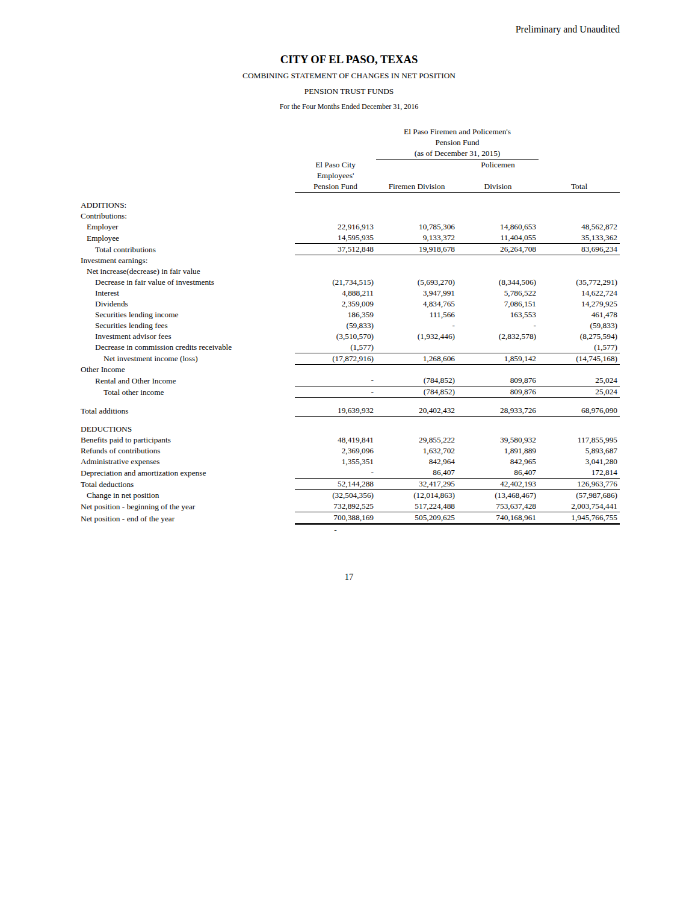Preliminary and Unaudited
CITY OF EL PASO, TEXAS
COMBINING STATEMENT OF CHANGES IN NET POSITION
PENSION TRUST FUNDS
For the Four Months Ended December 31, 2016
| | | El Paso Firemen and Policemen's | |
| | | Pension Fund | |
| | | (as of December 31, 2015) | |
| | El Paso City | | Policemen | |
| | Employees' | | | |
| | Pension Fund | Firemen Division | Division | Total |
| ADDITIONS: | | | | |
| Contributions: | | | | |
| Employer | 22,916,913 | 10,785,306 | 14,860,653 | 48,562,872 |
| Employee | 14,595,935 | 9,133,372 | 11,404,055 | 35,133,362 |
| Total contributions | 37,512,848 | 19,918,678 | 26,264,708 | 83,696,234 |
| Investment earnings: | | | | |
| Net increase(decrease) in fair value | | | | |
| Decrease in fair value of investments | (21,734,515) | (5,693,270) | (8,344,506) | (35,772,291) |
| Interest | 4,888,211 | 3,947,991 | 5,786,522 | 14,622,724 |
| Dividends | 2,359,009 | 4,834,765 | 7,086,151 | 14,279,925 |
| Securities lending income | 186,359 | 111,566 | 163,553 | 461,478 |
| Securities lending fees | (59,833) | - | - | (59,833) |
| Investment advisor fees | (3,510,570) | (1,932,446) | (2,832,578) | (8,275,594) |
| Decrease in commission credits receivable | (1,577) | | | (1,577) |
| Net investment income (loss) | (17,872,916) | 1,268,606 | 1,859,142 | (14,745,168) |
| Other Income | | | | |
| Rental and Other Income | - | (784,852) | 809,876 | 25,024 |
| Total other income | - | (784,852) | 809,876 | 25,024 |
| Total additions | 19,639,932 | 20,402,432 | 28,933,726 | 68,976,090 |
| DEDUCTIONS | | | | |
| Benefits paid to participants | 48,419,841 | 29,855,222 | 39,580,932 | 117,855,995 |
| Refunds of contributions | 2,369,096 | 1,632,702 | 1,891,889 | 5,893,687 |
| Administrative expenses | 1,355,351 | 842,964 | 842,965 | 3,041,280 |
| Depreciation and amortization expense | - | 86,407 | 86,407 | 172,814 |
| Total deductions | 52,144,288 | 32,417,295 | 42,402,193 | 126,963,776 |
| Change in net position | (32,504,356) | (12,014,863) | (13,468,467) | (57,987,686) |
| Net position - beginning of the year | 732,892,525 | 517,224,488 | 753,637,428 | 2,003,754,441 |
| Net position - end of the year | 700,388,169 | 505,209,625 | 740,168,961 | 1,945,766,755 |
| | - | | | |
17